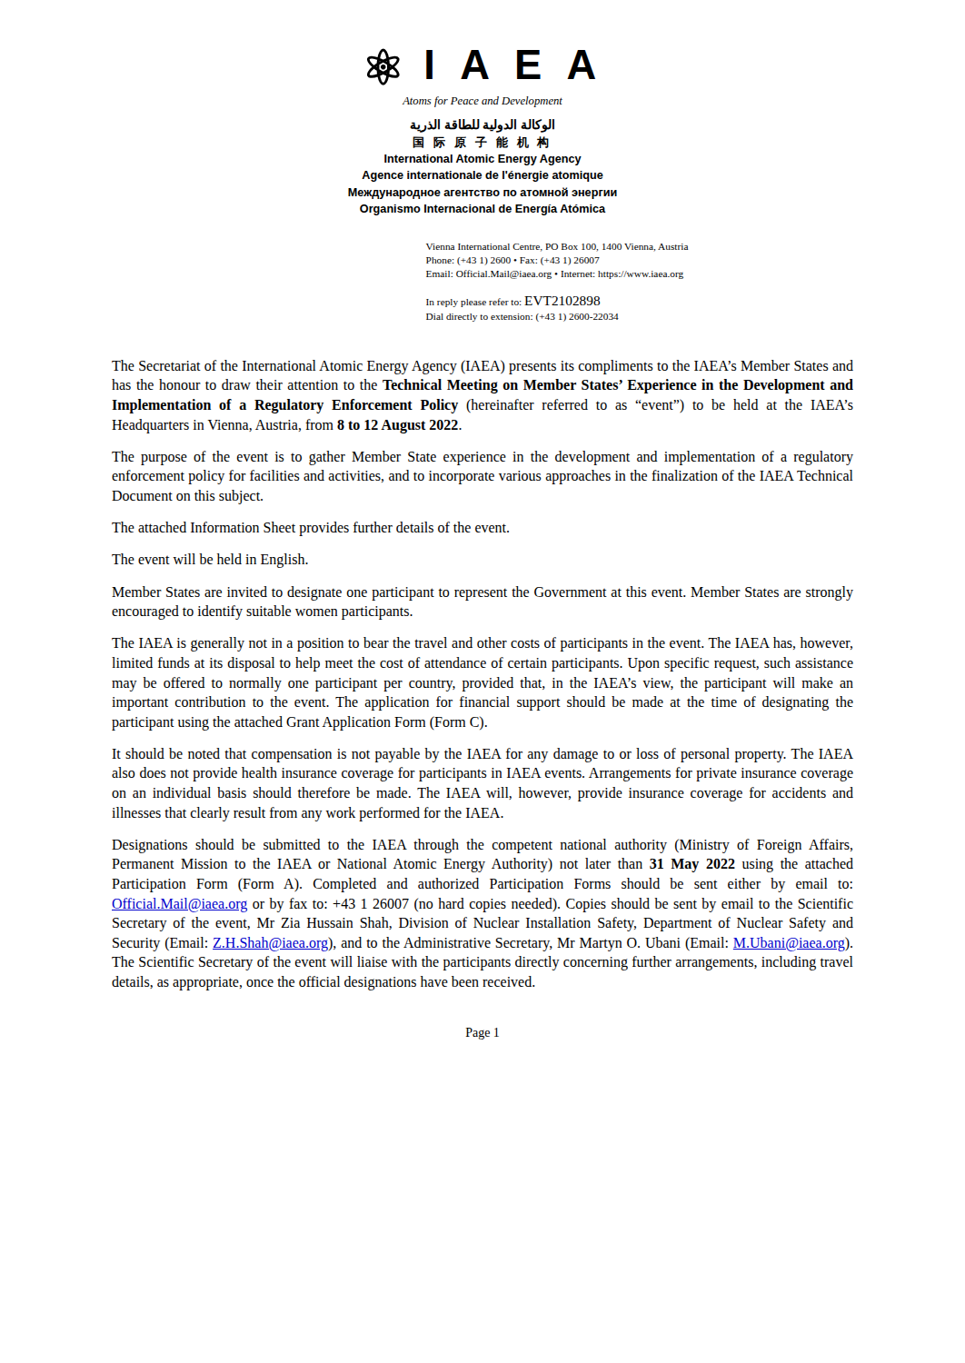⚛ I A E A
Atoms for Peace and Development
الوكالة الدولية للطاقة الذرية
国 际 原 子 能 机 构
International Atomic Energy Agency
Agence internationale de l'énergie atomique
Международное агентство по атомной энергии
Organismo Internacional de Energía Atómica
Vienna International Centre, PO Box 100, 1400 Vienna, Austria
Phone: (+43 1) 2600 • Fax: (+43 1) 26007
Email: Official.Mail@iaea.org • Internet: https://www.iaea.org
In reply please refer to: EVT2102898
Dial directly to extension: (+43 1) 2600-22034
The Secretariat of the International Atomic Energy Agency (IAEA) presents its compliments to the IAEA’s Member States and has the honour to draw their attention to the Technical Meeting on Member States’ Experience in the Development and Implementation of a Regulatory Enforcement Policy (hereinafter referred to as “event”) to be held at the IAEA’s Headquarters in Vienna, Austria, from 8 to 12 August 2022.
The purpose of the event is to gather Member State experience in the development and implementation of a regulatory enforcement policy for facilities and activities, and to incorporate various approaches in the finalization of the IAEA Technical Document on this subject.
The attached Information Sheet provides further details of the event.
The event will be held in English.
Member States are invited to designate one participant to represent the Government at this event. Member States are strongly encouraged to identify suitable women participants.
The IAEA is generally not in a position to bear the travel and other costs of participants in the event. The IAEA has, however, limited funds at its disposal to help meet the cost of attendance of certain participants. Upon specific request, such assistance may be offered to normally one participant per country, provided that, in the IAEA’s view, the participant will make an important contribution to the event. The application for financial support should be made at the time of designating the participant using the attached Grant Application Form (Form C).
It should be noted that compensation is not payable by the IAEA for any damage to or loss of personal property. The IAEA also does not provide health insurance coverage for participants in IAEA events. Arrangements for private insurance coverage on an individual basis should therefore be made. The IAEA will, however, provide insurance coverage for accidents and illnesses that clearly result from any work performed for the IAEA.
Designations should be submitted to the IAEA through the competent national authority (Ministry of Foreign Affairs, Permanent Mission to the IAEA or National Atomic Energy Authority) not later than 31 May 2022 using the attached Participation Form (Form A). Completed and authorized Participation Forms should be sent either by email to: Official.Mail@iaea.org or by fax to: +43 1 26007 (no hard copies needed). Copies should be sent by email to the Scientific Secretary of the event, Mr Zia Hussain Shah, Division of Nuclear Installation Safety, Department of Nuclear Safety and Security (Email: Z.H.Shah@iaea.org), and to the Administrative Secretary, Mr Martyn O. Ubani (Email: M.Ubani@iaea.org). The Scientific Secretary of the event will liaise with the participants directly concerning further arrangements, including travel details, as appropriate, once the official designations have been received.
Page 1